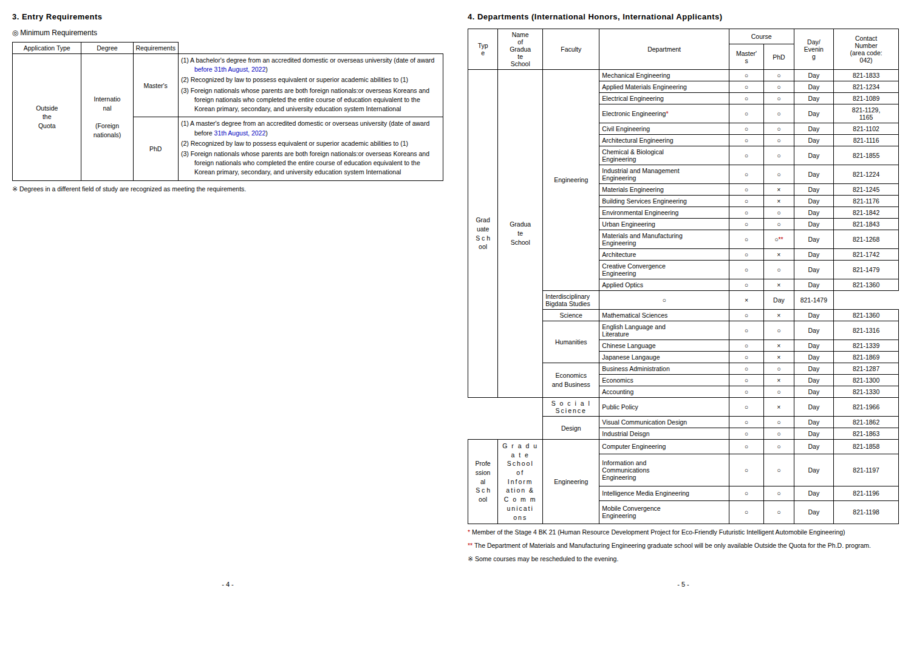3. Entry Requirements
◎ Minimum Requirements
| Application Type | Degree | Requirements |
| --- | --- | --- |
| Outside the Quota | Internatio nal (Foreign nationals) | Master's | (1) A bachelor's degree from an accredited domestic or overseas university (date of award before 31th August, 2022 ) (2) Recognized by law to possess equivalent or superior academic abilities to (1) (3) Foreign nationals whose parents are both foreign nationals:or overseas Koreans and foreign nationals who completed the entire course of education equivalent to the Korean primary, secondary, and university education system International |
| PhD | (1) A master's degree from an accredited domestic or overseas university (date of award before 31th August, 2022 ) (2) Recognized by law to possess equivalent or superior academic abilities to (1) (3) Foreign nationals whose parents are both foreign nationals:or overseas Koreans and foreign nationals who completed the entire course of education equivalent to the Korean primary, secondary, and university education system International |
※ Degrees in a different field of study are recognized as meeting the requirements.
- 4 -
4. Departments (International Honors, International Applicants)
| Typ e | Name of Gradua te School | Faculty | Department | Course | Day/ Evenin g | Contact Number (area code: 042) |
| --- | --- | --- | --- | --- | --- | --- |
| Master' s | PhD |
| Grad uate S c h ool | Gradua te School | Engineering | Mechanical Engineering | ○ | ○ | Day | 821-1833 |
| Applied Materials Engineering | ○ | ○ | Day | 821-1234 |
| Electrical Engineering | ○ | ○ | Day | 821-1089 |
| Electronic Engineering * | ○ | ○ | Day | 821-1129, 1165 |
| Civil Engineering | ○ | ○ | Day | 821-1102 |
| Architectural Engineering | ○ | ○ | Day | 821-1116 |
| Chemical & Biological Engineering | ○ | ○ | Day | 821-1855 |
| Industrial and Management Engineering | ○ | ○ | Day | 821-1224 |
| Materials Engineering | ○ | × | Day | 821-1245 |
| Building Services Engineering | ○ | × | Day | 821-1176 |
| Environmental Engineering | ○ | ○ | Day | 821-1842 |
| Urban Engineering | ○ | ○ | Day | 821-1843 |
| Materials and Manufacturing Engineering | ○ | ○ ** | Day | 821-1268 |
| Architecture | ○ | × | Day | 821-1742 |
| Creative Convergence Engineering | ○ | ○ | Day | 821-1479 |
| Applied Optics | ○ | × | Day | 821-1360 |
| Interdisciplinary Bigdata Studies | ○ | × | Day | 821-1479 |
| Science | Mathematical Sciences | ○ | × | Day | 821-1360 |
| Humanities | English Language and Literature | ○ | ○ | Day | 821-1316 |
| Chinese Language | ○ | × | Day | 821-1339 |
| Japanese Langauge | ○ | × | Day | 821-1869 |
| Economics and Business | Business Administration | ○ | ○ | Day | 821-1287 |
| Economics | ○ | × | Day | 821-1300 |
| Accounting | ○ | ○ | Day | 821-1330 |
| | S o c i a l Science | Public Policy | ○ | × | Day | 821-1966 |
| | Design | Visual Communication Design | ○ | ○ | Day | 821-1862 |
| | Industrial Deisgn | ○ | ○ | Day | 821-1863 |
| Profe ssion al S c h ool | G r a d u a t e School of Inform ation & C o m m unicati ons | Engineering | Computer Engineering | ○ | ○ | Day | 821-1858 |
| Information and Communications Engineering | ○ | ○ | Day | 821-1197 |
| Intelligence Media Engineering | ○ | ○ | Day | 821-1196 |
| Mobile Convergence Engineering | ○ | ○ | Day | 821-1198 |
* Member of the Stage 4 BK 21 (Human Resource Development Project for Eco-Friendly Futuristic Intelligent Automobile Engineering)
** The Department of Materials and Manufacturing Engineering graduate school will be only available Outside the Quota for the Ph.D. program.
※ Some courses may be rescheduled to the evening.
- 5 -